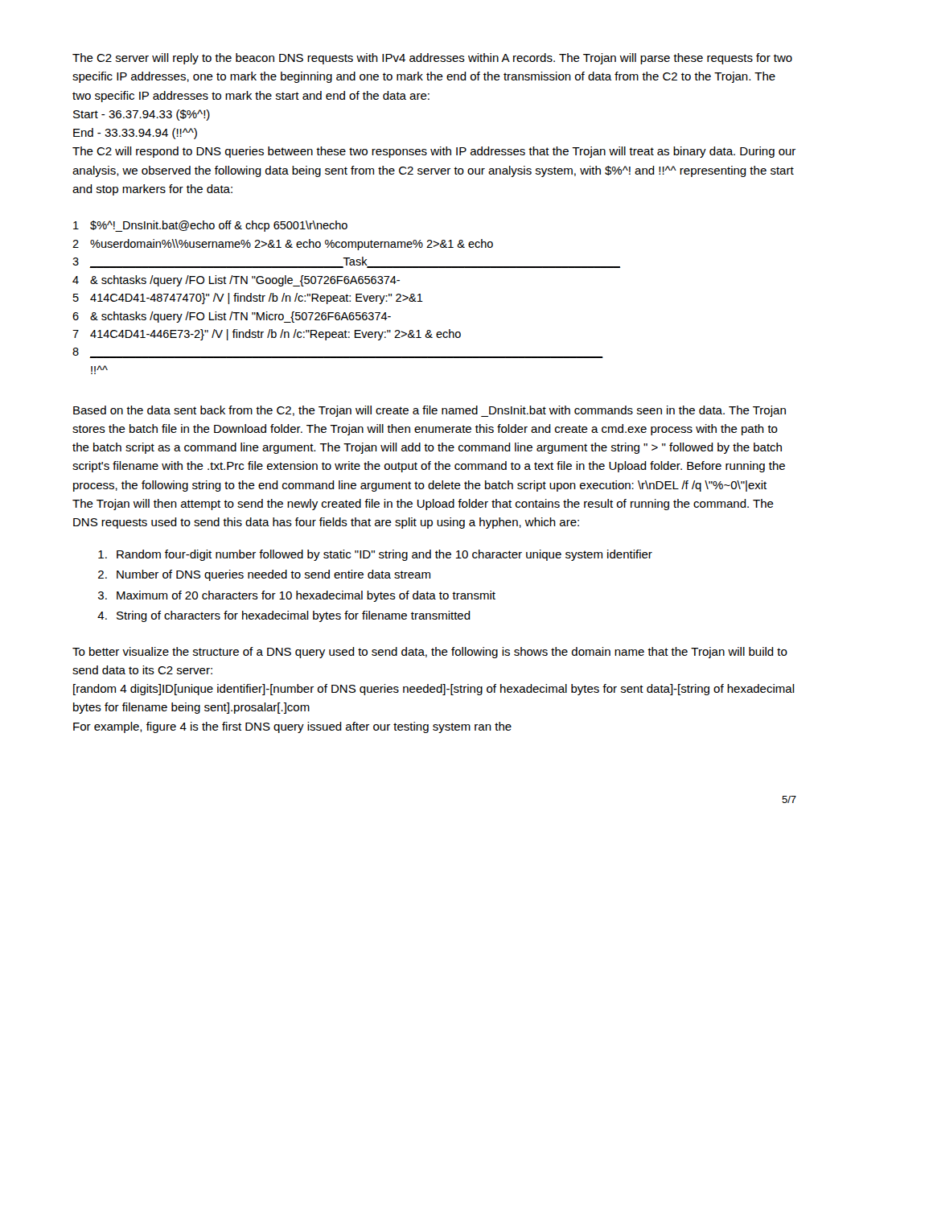The C2 server will reply to the beacon DNS requests with IPv4 addresses within A records. The Trojan will parse these requests for two specific IP addresses, one to mark the beginning and one to mark the end of the transmission of data from the C2 to the Trojan. The two specific IP addresses to mark the start and end of the data are:
Start - 36.37.94.33 ($%^!)
End - 33.33.94.94 (!!^^)
The C2 will respond to DNS queries between these two responses with IP addresses that the Trojan will treat as binary data. During our analysis, we observed the following data being sent from the C2 server to our analysis system, with $%^! and !!^^ representing the start and stop markers for the data:
1
2
3
4
5
6
7
8
$%^!_DnsInit.bat@echo off & chcp 65001\r\necho %userdomain%\\%username% 2>&1 & echo %computername% 2>&1 & echo _______________________________________Task_______________________________________ & schtasks /query /FO List /TN "Google_{50726F6A656374- 414C4D41-48747470}" /V | findstr /b /n /c:"Repeat: Every:" 2>&1 & schtasks /query /FO List /TN "Micro_{50726F6A656374- 414C4D41-446E73-2}" /V | findstr /b /n /c:"Repeat: Every:" 2>&1 & echo _______________________________________________________________________________ !!^^
Based on the data sent back from the C2, the Trojan will create a file named _DnsInit.bat with commands seen in the data. The Trojan stores the batch file in the Download folder. The Trojan will then enumerate this folder and create a cmd.exe process with the path to the batch script as a command line argument. The Trojan will add to the command line argument the string " > " followed by the batch script's filename with the .txt.Prc file extension to write the output of the command to a text file in the Upload folder. Before running the process, the following string to the end command line argument to delete the batch script upon execution: \r\nDEL /f /q \"%~0\"|exit
The Trojan will then attempt to send the newly created file in the Upload folder that contains the result of running the command. The DNS requests used to send this data has four fields that are split up using a hyphen, which are:
Random four-digit number followed by static "ID" string and the 10 character unique system identifier
Number of DNS queries needed to send entire data stream
Maximum of 20 characters for 10 hexadecimal bytes of data to transmit
String of characters for hexadecimal bytes for filename transmitted
To better visualize the structure of a DNS query used to send data, the following is shows the domain name that the Trojan will build to send data to its C2 server:
[random 4 digits]ID[unique identifier]-[number of DNS queries needed]-[string of hexadecimal bytes for sent data]-[string of hexadecimal bytes for filename being sent].prosalar[.]com
For example, figure 4 is the first DNS query issued after our testing system ran the
5/7